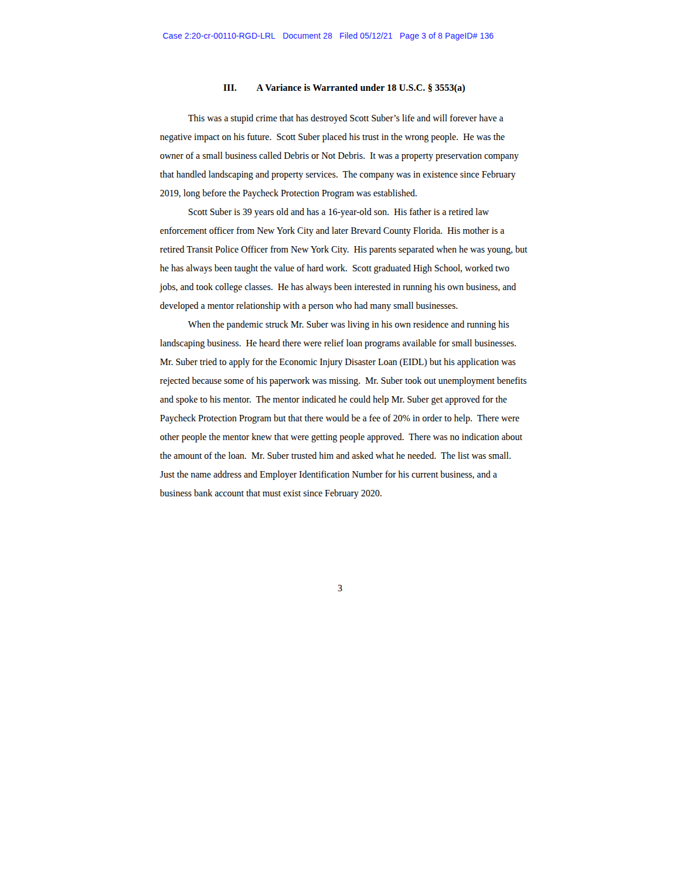Case 2:20-cr-00110-RGD-LRL Document 28 Filed 05/12/21 Page 3 of 8 PageID# 136
III. A Variance is Warranted under 18 U.S.C. § 3553(a)
This was a stupid crime that has destroyed Scott Suber’s life and will forever have a negative impact on his future. Scott Suber placed his trust in the wrong people. He was the owner of a small business called Debris or Not Debris. It was a property preservation company that handled landscaping and property services. The company was in existence since February 2019, long before the Paycheck Protection Program was established.
Scott Suber is 39 years old and has a 16-year-old son. His father is a retired law enforcement officer from New York City and later Brevard County Florida. His mother is a retired Transit Police Officer from New York City. His parents separated when he was young, but he has always been taught the value of hard work. Scott graduated High School, worked two jobs, and took college classes. He has always been interested in running his own business, and developed a mentor relationship with a person who had many small businesses.
When the pandemic struck Mr. Suber was living in his own residence and running his landscaping business. He heard there were relief loan programs available for small businesses. Mr. Suber tried to apply for the Economic Injury Disaster Loan (EIDL) but his application was rejected because some of his paperwork was missing. Mr. Suber took out unemployment benefits and spoke to his mentor. The mentor indicated he could help Mr. Suber get approved for the Paycheck Protection Program but that there would be a fee of 20% in order to help. There were other people the mentor knew that were getting people approved. There was no indication about the amount of the loan. Mr. Suber trusted him and asked what he needed. The list was small. Just the name address and Employer Identification Number for his current business, and a business bank account that must exist since February 2020.
3